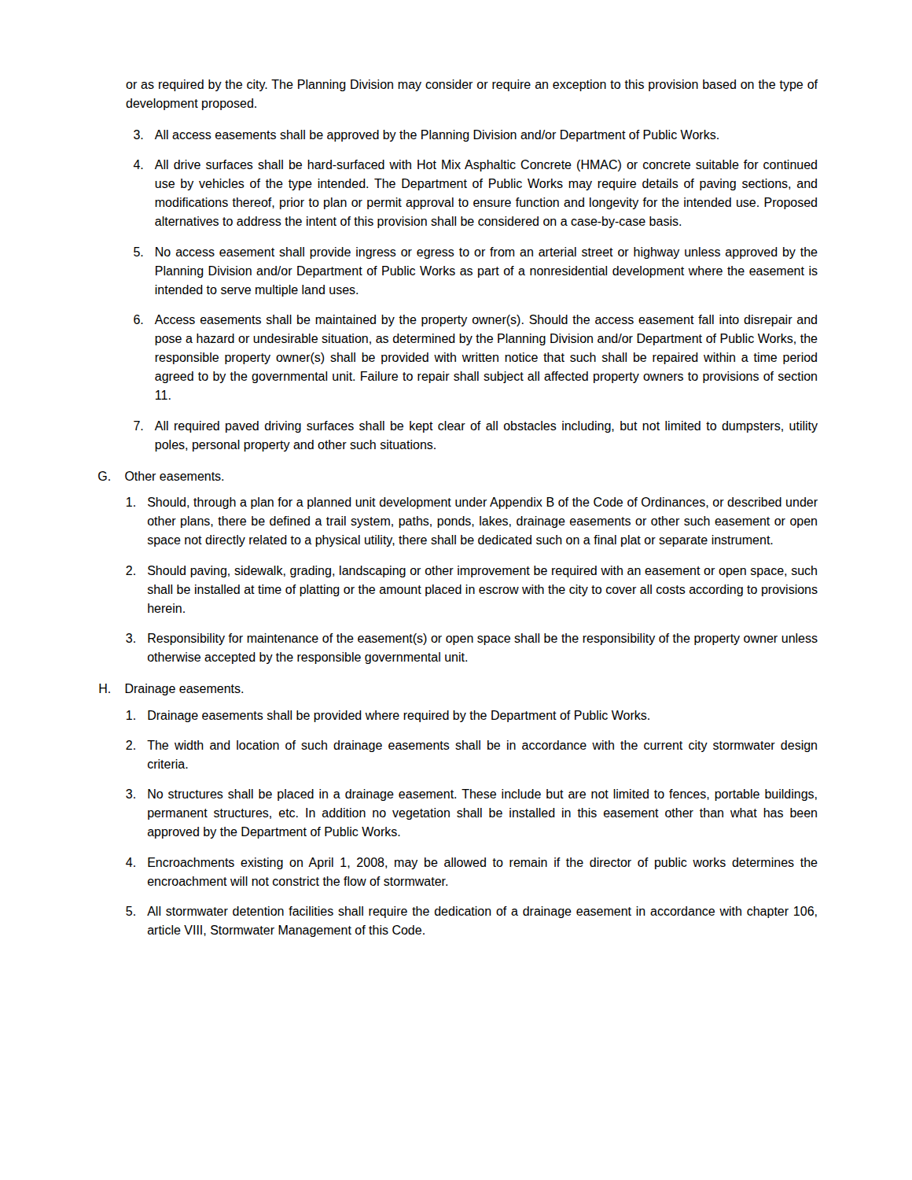or as required by the city. The Planning Division may consider or require an exception to this provision based on the type of development proposed.
All access easements shall be approved by the Planning Division and/or Department of Public Works.
All drive surfaces shall be hard-surfaced with Hot Mix Asphaltic Concrete (HMAC) or concrete suitable for continued use by vehicles of the type intended. The Department of Public Works may require details of paving sections, and modifications thereof, prior to plan or permit approval to ensure function and longevity for the intended use. Proposed alternatives to address the intent of this provision shall be considered on a case-by-case basis.
No access easement shall provide ingress or egress to or from an arterial street or highway unless approved by the Planning Division and/or Department of Public Works as part of a nonresidential development where the easement is intended to serve multiple land uses.
Access easements shall be maintained by the property owner(s). Should the access easement fall into disrepair and pose a hazard or undesirable situation, as determined by the Planning Division and/or Department of Public Works, the responsible property owner(s) shall be provided with written notice that such shall be repaired within a time period agreed to by the governmental unit. Failure to repair shall subject all affected property owners to provisions of section 11.
All required paved driving surfaces shall be kept clear of all obstacles including, but not limited to dumpsters, utility poles, personal property and other such situations.
Other easements.
Should, through a plan for a planned unit development under Appendix B of the Code of Ordinances, or described under other plans, there be defined a trail system, paths, ponds, lakes, drainage easements or other such easement or open space not directly related to a physical utility, there shall be dedicated such on a final plat or separate instrument.
Should paving, sidewalk, grading, landscaping or other improvement be required with an easement or open space, such shall be installed at time of platting or the amount placed in escrow with the city to cover all costs according to provisions herein.
Responsibility for maintenance of the easement(s) or open space shall be the responsibility of the property owner unless otherwise accepted by the responsible governmental unit.
Drainage easements.
Drainage easements shall be provided where required by the Department of Public Works.
The width and location of such drainage easements shall be in accordance with the current city stormwater design criteria.
No structures shall be placed in a drainage easement. These include but are not limited to fences, portable buildings, permanent structures, etc. In addition no vegetation shall be installed in this easement other than what has been approved by the Department of Public Works.
Encroachments existing on April 1, 2008, may be allowed to remain if the director of public works determines the encroachment will not constrict the flow of stormwater.
All stormwater detention facilities shall require the dedication of a drainage easement in accordance with chapter 106, article VIII, Stormwater Management of this Code.